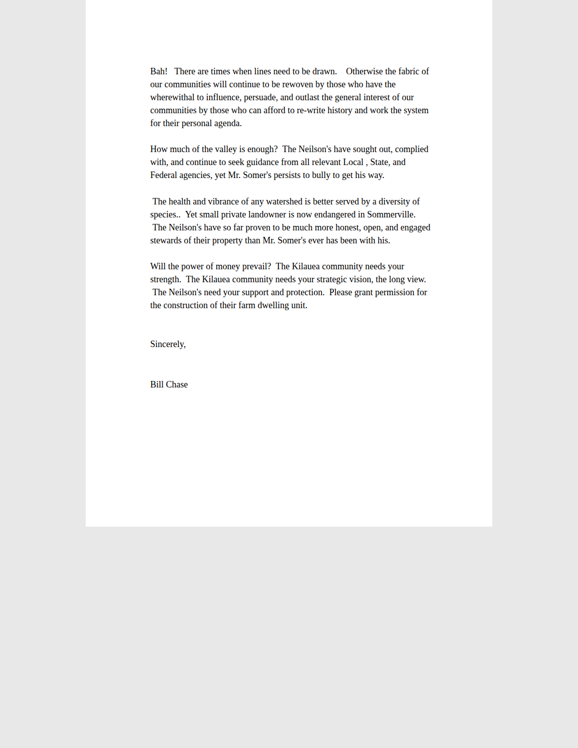Bah! There are times when lines need to be drawn. Otherwise the fabric of our communities will continue to be rewoven by those who have the wherewithal to influence, persuade, and outlast the general interest of our communities by those who can afford to re-write history and work the system for their personal agenda.
How much of the valley is enough? The Neilson's have sought out, complied with, and continue to seek guidance from all relevant Local , State, and Federal agencies, yet Mr. Somer's persists to bully to get his way.
The health and vibrance of any watershed is better served by a diversity of species.. Yet small private landowner is now endangered in Sommerville. The Neilson's have so far proven to be much more honest, open, and engaged stewards of their property than Mr. Somer's ever has been with his.
Will the power of money prevail? The Kilauea community needs your strength. The Kilauea community needs your strategic vision, the long view. The Neilson's need your support and protection. Please grant permission for the construction of their farm dwelling unit.
Sincerely,
Bill Chase